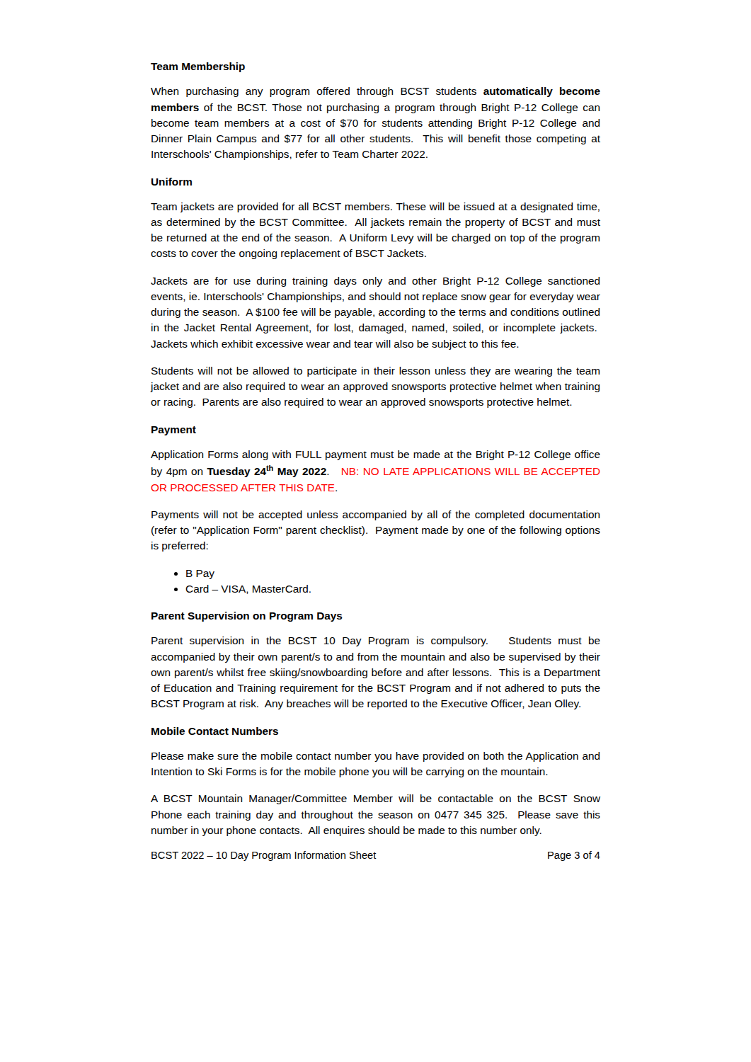Team Membership
When purchasing any program offered through BCST students automatically become members of the BCST. Those not purchasing a program through Bright P-12 College can become team members at a cost of $70 for students attending Bright P-12 College and Dinner Plain Campus and $77 for all other students. This will benefit those competing at Interschools' Championships, refer to Team Charter 2022.
Uniform
Team jackets are provided for all BCST members. These will be issued at a designated time, as determined by the BCST Committee. All jackets remain the property of BCST and must be returned at the end of the season. A Uniform Levy will be charged on top of the program costs to cover the ongoing replacement of BSCT Jackets.
Jackets are for use during training days only and other Bright P-12 College sanctioned events, ie. Interschools' Championships, and should not replace snow gear for everyday wear during the season. A $100 fee will be payable, according to the terms and conditions outlined in the Jacket Rental Agreement, for lost, damaged, named, soiled, or incomplete jackets. Jackets which exhibit excessive wear and tear will also be subject to this fee.
Students will not be allowed to participate in their lesson unless they are wearing the team jacket and are also required to wear an approved snowsports protective helmet when training or racing. Parents are also required to wear an approved snowsports protective helmet.
Payment
Application Forms along with FULL payment must be made at the Bright P-12 College office by 4pm on Tuesday 24th May 2022. NB: NO LATE APPLICATIONS WILL BE ACCEPTED OR PROCESSED AFTER THIS DATE.
Payments will not be accepted unless accompanied by all of the completed documentation (refer to "Application Form" parent checklist). Payment made by one of the following options is preferred:
B Pay
Card – VISA, MasterCard.
Parent Supervision on Program Days
Parent supervision in the BCST 10 Day Program is compulsory. Students must be accompanied by their own parent/s to and from the mountain and also be supervised by their own parent/s whilst free skiing/snowboarding before and after lessons. This is a Department of Education and Training requirement for the BCST Program and if not adhered to puts the BCST Program at risk. Any breaches will be reported to the Executive Officer, Jean Olley.
Mobile Contact Numbers
Please make sure the mobile contact number you have provided on both the Application and Intention to Ski Forms is for the mobile phone you will be carrying on the mountain.
A BCST Mountain Manager/Committee Member will be contactable on the BCST Snow Phone each training day and throughout the season on 0477 345 325. Please save this number in your phone contacts. All enquires should be made to this number only.
BCST 2022 – 10 Day Program Information Sheet Page 3 of 4